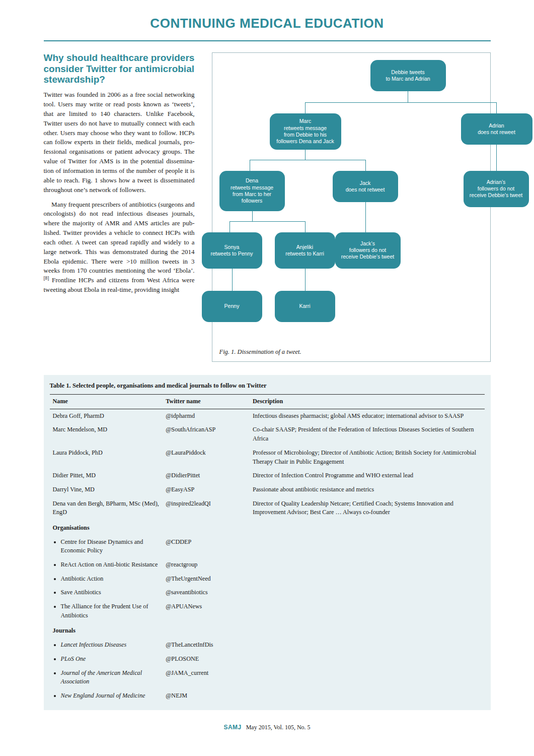Continuing Medical Education
Why should healthcare providers consider Twitter for antimicrobial stewardship?
Twitter was founded in 2006 as a free social networking tool. Users may write or read posts known as ‘tweets’, that are limited to 140 characters. Unlike Facebook, Twitter users do not have to mutually connect with each other. Users may choose who they want to follow. HCPs can follow experts in their fields, medical journals, professional organisations or patient advocacy groups. The value of Twitter for AMS is in the potential dissemination of information in terms of the number of people it is able to reach. Fig. 1 shows how a tweet is disseminated throughout one’s network of followers.
Many frequent prescribers of antibiotics (surgeons and oncologists) do not read infectious diseases journals, where the majority of AMR and AMS articles are published. Twitter provides a vehicle to connect HCPs with each other. A tweet can spread rapidly and widely to a large network. This was demonstrated during the 2014 Ebola epidemic. There were >10 million tweets in 3 weeks from 170 countries mentioning the word ‘Ebola’.[8] Frontline HCPs and citizens from West Africa were tweeting about Ebola in real-time, providing insight
Debbie tweets
to Marc and Adrian
Marc
retweets message
from Debbie to his
followers Dena and Jack
Adrian
does not reweet
Dena
retweets message
from Marc to her
followers
Jack
does not retweet
Adrian’s
followers do not
receive Debbie's tweet
Sonya
retweets to Penny
Anjeliki
retweets to Karri
Jack’s
followers do not
receive Debbie’s tweet
Penny
Karri
Fig. 1. Dissemination of a tweet.
Table 1. Selected people, organisations and medical journals to follow on Twitter
| Name | Twitter name | Description |
| --- | --- | --- |
| Debra Goff, PharmD | @idpharmd | Infectious diseases pharmacist; global AMS educator; international advisor to SAASP |
| Marc Mendelson, MD | @SouthAfricanASP | Co-chair SAASP; President of the Federation of Infectious Diseases Societies of Southern Africa |
| Laura Piddock, PhD | @LauraPiddock | Professor of Microbiology; Director of Antibiotic Action; British Society for Antimicrobial Therapy Chair in Public Engagement |
| Didier Pittet, MD | @DidierPittet | Director of Infection Control Programme and WHO external lead |
| Darryl Vine, MD | @EasyASP | Passionate about antibiotic resistance and metrics |
| Dena van den Bergh, BPharm, MSc (Med), EngD | @inspired2leadQI | Director of Quality Leadership Netcare; Certified Coach; Systems Innovation and Improvement Advisor; Best Care … Always co-founder |
| Organisations |
| Centre for Disease Dynamics and Economic Policy | @CDDEP | |
| ReAct Action on Anti-biotic Resistance | @reactgroup | |
| Antibiotic Action | @TheUrgentNeed | |
| Save Antibiotics | @saveantibiotics | |
| The Alliance for the Prudent Use of Antibiotics | @APUANews | |
| Journals |
| Lancet Infectious Diseases | @TheLancetInfDis | |
| PLoS One | @PLOSONE | |
| Journal of the American Medical Association | @JAMA_current | |
| New England Journal of Medicine | @NEJM | |
SAMJ May 2015, Vol. 105, No. 5